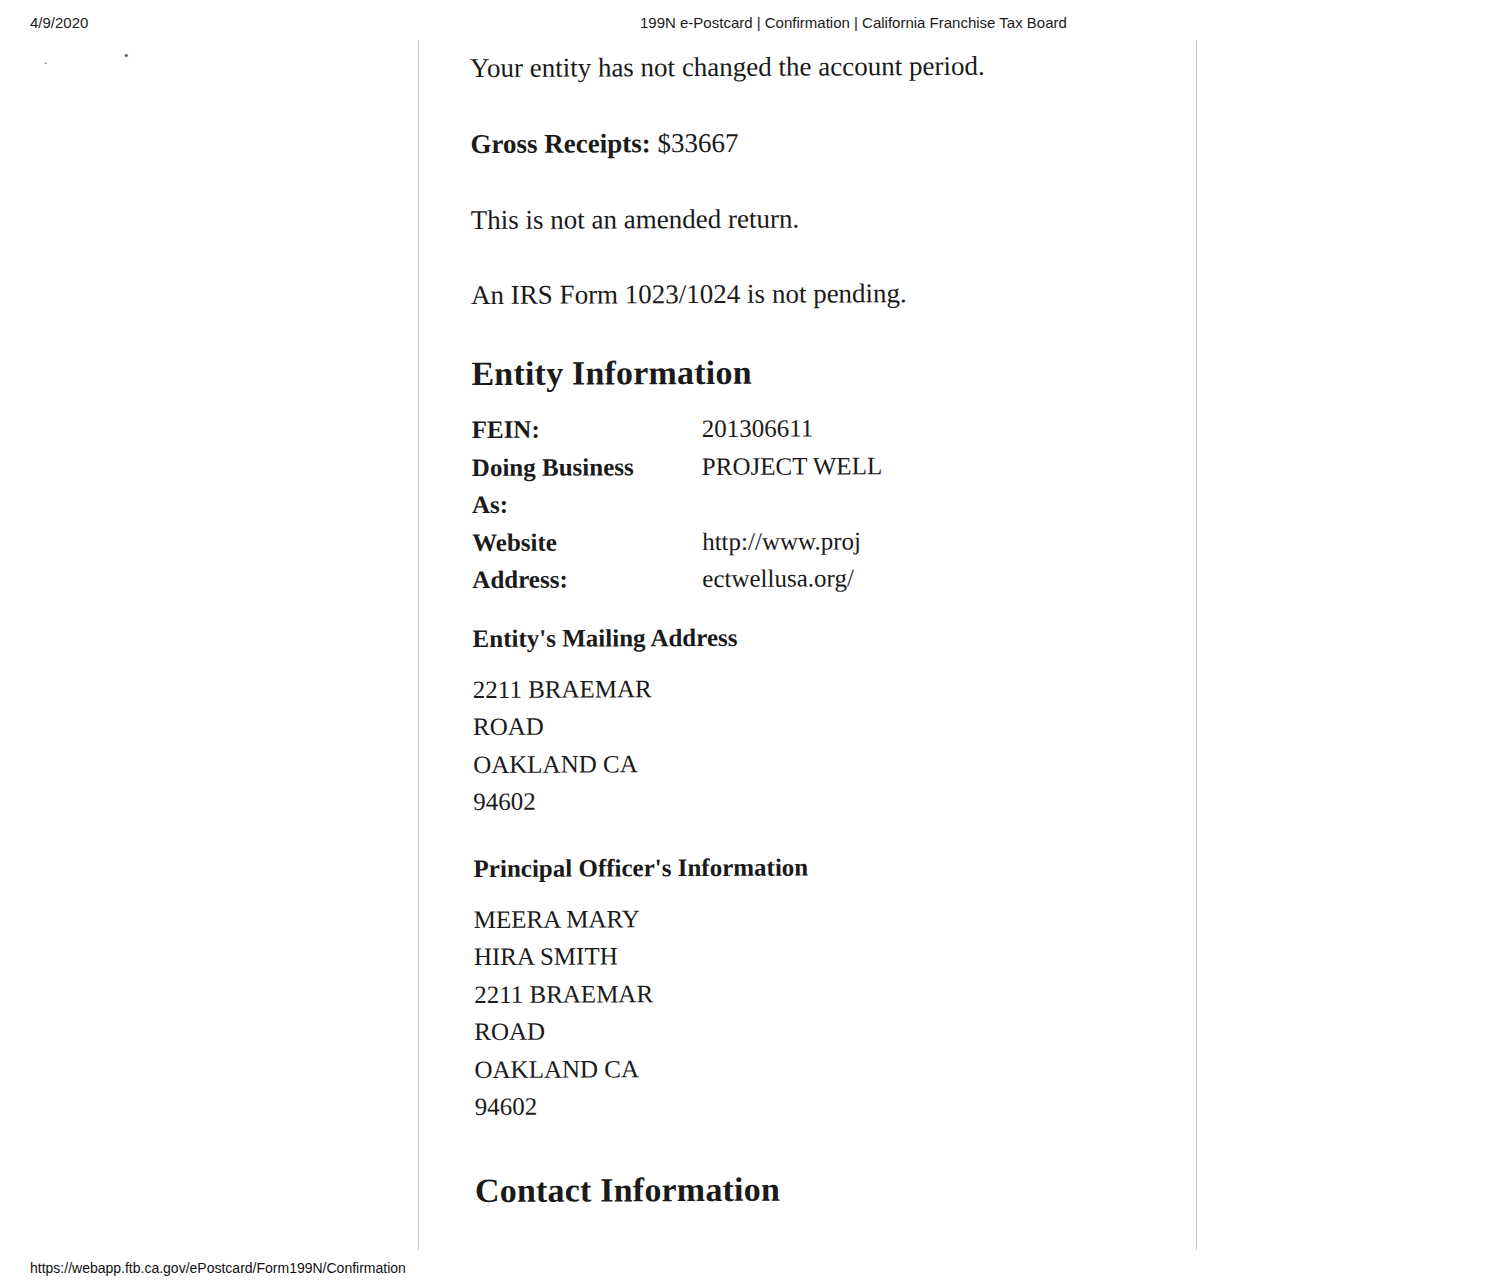4/9/2020
199N e-Postcard | Confirmation | California Franchise Tax Board
.
•
Your entity has not changed the account period.
Gross Receipts: $33667
This is not an amended return.
An IRS Form 1023/1024 is not pending.
Entity Information
FEIN:
201306611
Doing Business
As:
PROJECT WELL
Website
Address:
http://www.proj
ectwellusa.org/
Entity's Mailing Address
2211 BRAEMAR
ROAD
OAKLAND CA
94602
Principal Officer's Information
MEERA MARY
HIRA SMITH
2211 BRAEMAR
ROAD
OAKLAND CA
94602
Contact Information
https://webapp.ftb.ca.gov/ePostcard/Form199N/Confirmation